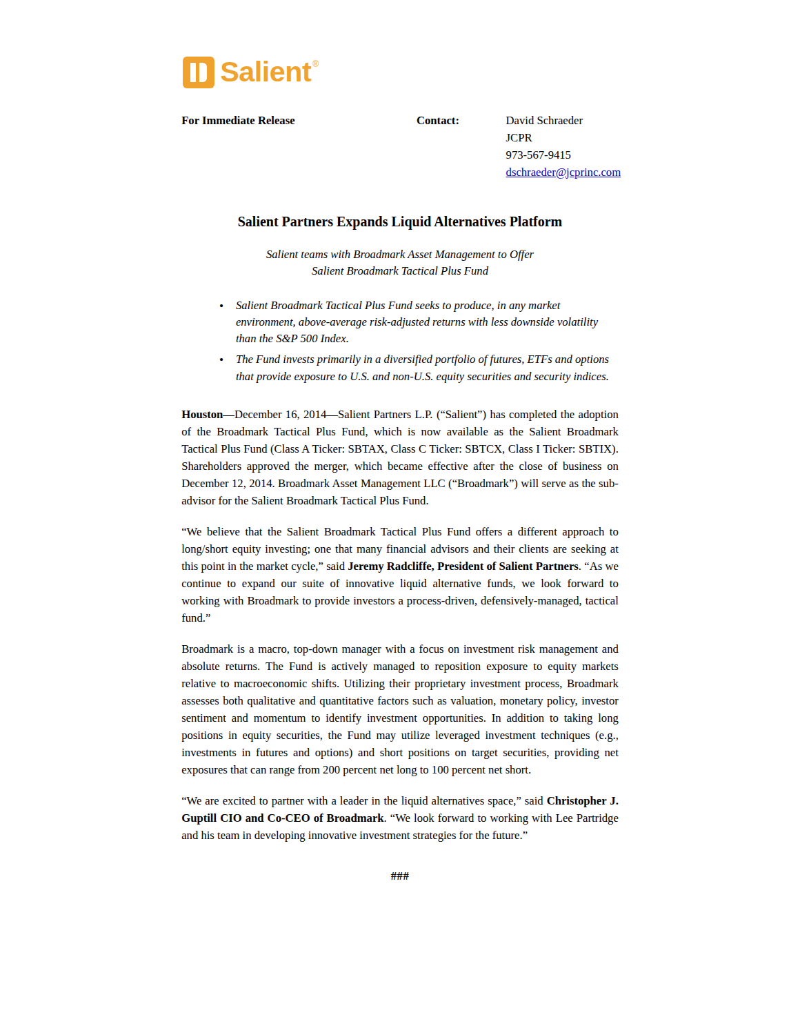Salient®
For Immediate Release
Contact:
David Schraeder
JCPR
973-567-9415
dschraeder@jcprinc.com
Salient Partners Expands Liquid Alternatives Platform
Salient teams with Broadmark Asset Management to Offer
Salient Broadmark Tactical Plus Fund
Salient Broadmark Tactical Plus Fund seeks to produce, in any market environment, above-average risk-adjusted returns with less downside volatility than the S&P 500 Index.
The Fund invests primarily in a diversified portfolio of futures, ETFs and options that provide exposure to U.S. and non-U.S. equity securities and security indices.
Houston—December 16, 2014—Salient Partners L.P. (“Salient”) has completed the adoption of the Broadmark Tactical Plus Fund, which is now available as the Salient Broadmark Tactical Plus Fund (Class A Ticker: SBTAX, Class C Ticker: SBTCX, Class I Ticker: SBTIX). Shareholders approved the merger, which became effective after the close of business on December 12, 2014. Broadmark Asset Management LLC (“Broadmark”) will serve as the sub-advisor for the Salient Broadmark Tactical Plus Fund.
“We believe that the Salient Broadmark Tactical Plus Fund offers a different approach to long/short equity investing; one that many financial advisors and their clients are seeking at this point in the market cycle,” said Jeremy Radcliffe, President of Salient Partners. “As we continue to expand our suite of innovative liquid alternative funds, we look forward to working with Broadmark to provide investors a process-driven, defensively-managed, tactical fund.”
Broadmark is a macro, top-down manager with a focus on investment risk management and absolute returns. The Fund is actively managed to reposition exposure to equity markets relative to macroeconomic shifts. Utilizing their proprietary investment process, Broadmark assesses both qualitative and quantitative factors such as valuation, monetary policy, investor sentiment and momentum to identify investment opportunities. In addition to taking long positions in equity securities, the Fund may utilize leveraged investment techniques (e.g., investments in futures and options) and short positions on target securities, providing net exposures that can range from 200 percent net long to 100 percent net short.
“We are excited to partner with a leader in the liquid alternatives space,” said Christopher J. Guptill CIO and Co-CEO of Broadmark. “We look forward to working with Lee Partridge and his team in developing innovative investment strategies for the future.”
###